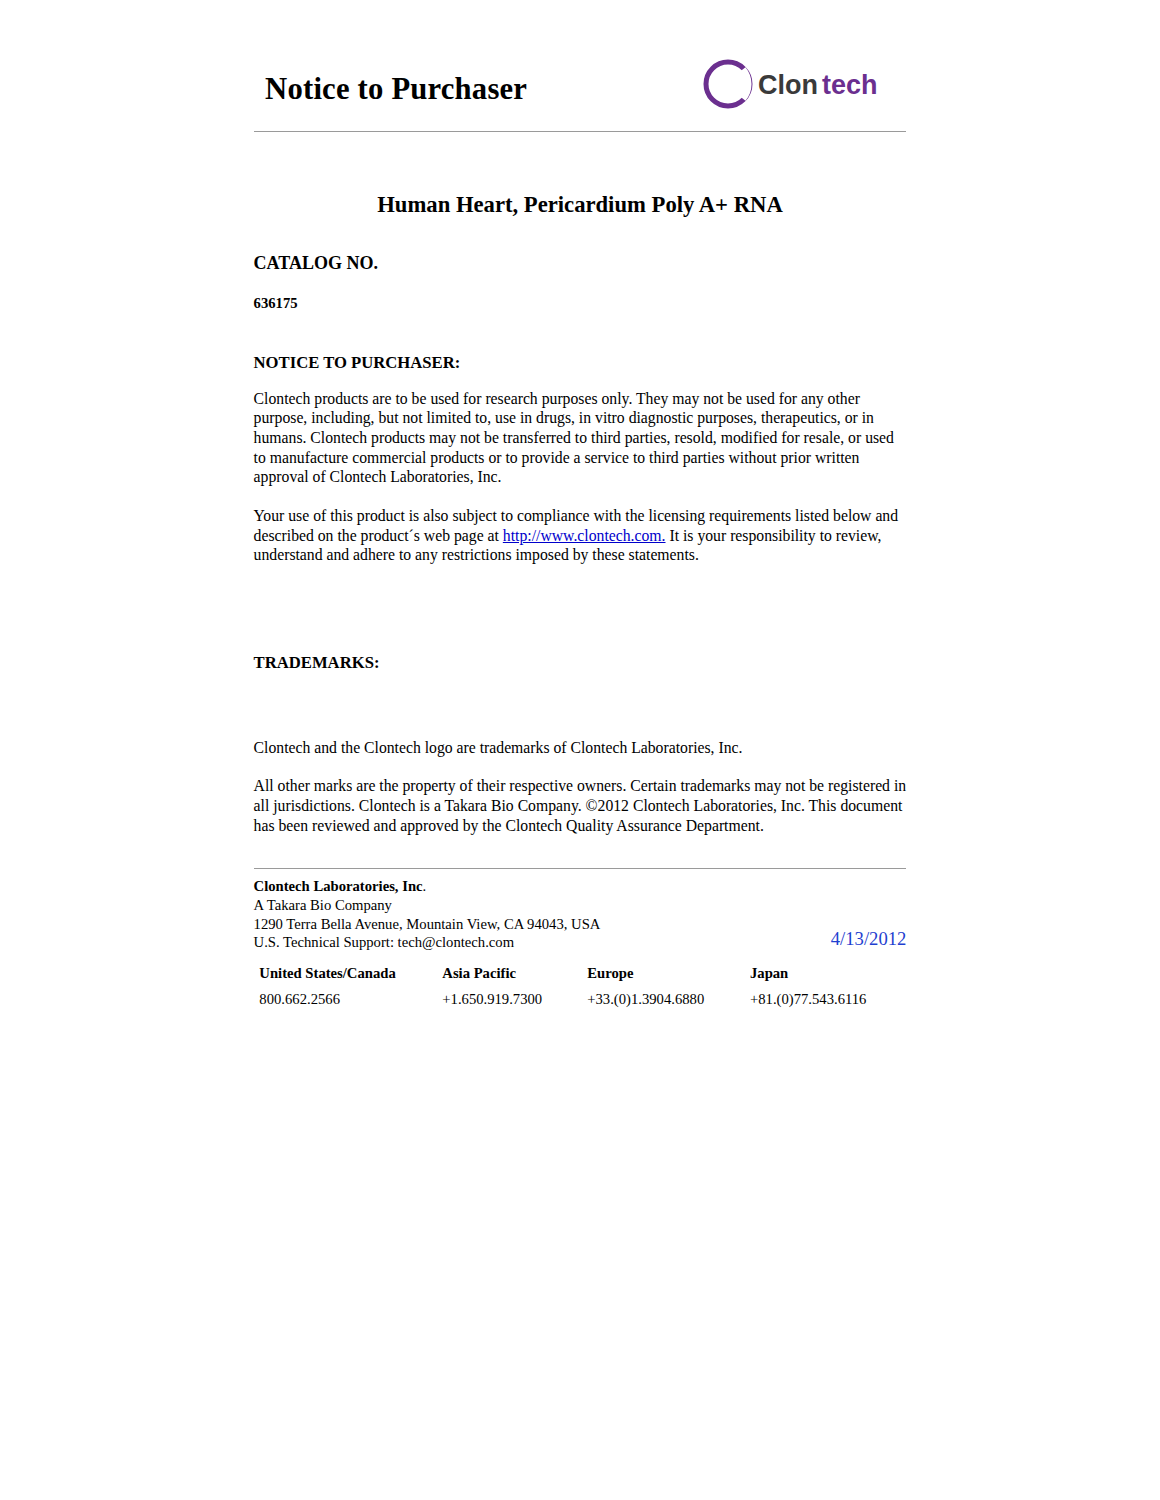Notice to Purchaser
Clontech Clon tech
Human Heart, Pericardium Poly A+ RNA
CATALOG NO.
636175
NOTICE TO PURCHASER:
Clontech products are to be used for research purposes only. They may not be used for any other purpose, including, but not limited to, use in drugs, in vitro diagnostic purposes, therapeutics, or in humans. Clontech products may not be transferred to third parties, resold, modified for resale, or used to manufacture commercial products or to provide a service to third parties without prior written approval of Clontech Laboratories, Inc.
Your use of this product is also subject to compliance with the licensing requirements listed below and described on the product´s web page at http://www.clontech.com. It is your responsibility to review, understand and adhere to any restrictions imposed by these statements.
TRADEMARKS:
Clontech and the Clontech logo are trademarks of Clontech Laboratories, Inc.
All other marks are the property of their respective owners. Certain trademarks may not be registered in all jurisdictions. Clontech is a Takara Bio Company. ©2012 Clontech Laboratories, Inc. This document has been reviewed and approved by the Clontech Quality Assurance Department.
Clontech Laboratories, Inc.
A Takara Bio Company
1290 Terra Bella Avenue, Mountain View, CA 94043, USA
U.S. Technical Support: tech@clontech.com
4/13/2012
| United States/Canada | Asia Pacific | Europe | Japan |
| --- | --- | --- | --- |
| 800.662.2566 | +1.650.919.7300 | +33.(0)1.3904.6880 | +81.(0)77.543.6116 |